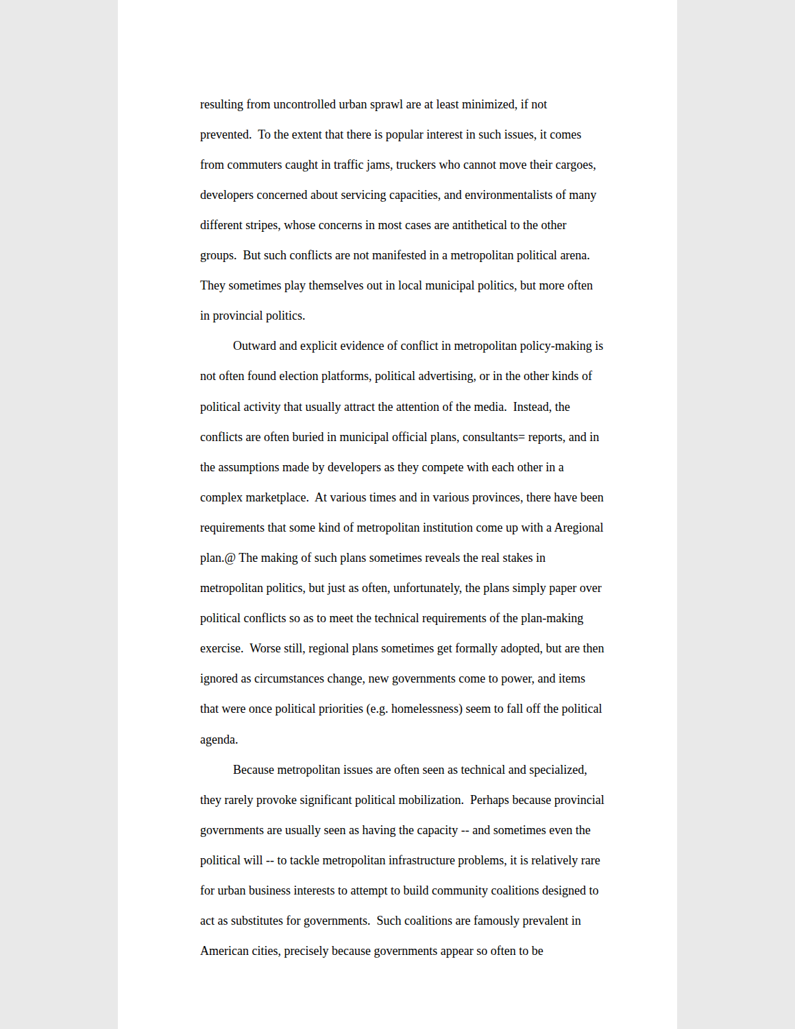resulting from uncontrolled urban sprawl are at least minimized, if not prevented. To the extent that there is popular interest in such issues, it comes from commuters caught in traffic jams, truckers who cannot move their cargoes, developers concerned about servicing capacities, and environmentalists of many different stripes, whose concerns in most cases are antithetical to the other groups. But such conflicts are not manifested in a metropolitan political arena. They sometimes play themselves out in local municipal politics, but more often in provincial politics.
Outward and explicit evidence of conflict in metropolitan policy-making is not often found election platforms, political advertising, or in the other kinds of political activity that usually attract the attention of the media. Instead, the conflicts are often buried in municipal official plans, consultants= reports, and in the assumptions made by developers as they compete with each other in a complex marketplace. At various times and in various provinces, there have been requirements that some kind of metropolitan institution come up with a Aregional plan.@ The making of such plans sometimes reveals the real stakes in metropolitan politics, but just as often, unfortunately, the plans simply paper over political conflicts so as to meet the technical requirements of the plan-making exercise. Worse still, regional plans sometimes get formally adopted, but are then ignored as circumstances change, new governments come to power, and items that were once political priorities (e.g. homelessness) seem to fall off the political agenda.
Because metropolitan issues are often seen as technical and specialized, they rarely provoke significant political mobilization. Perhaps because provincial governments are usually seen as having the capacity -- and sometimes even the political will -- to tackle metropolitan infrastructure problems, it is relatively rare for urban business interests to attempt to build community coalitions designed to act as substitutes for governments. Such coalitions are famously prevalent in American cities, precisely because governments appear so often to be